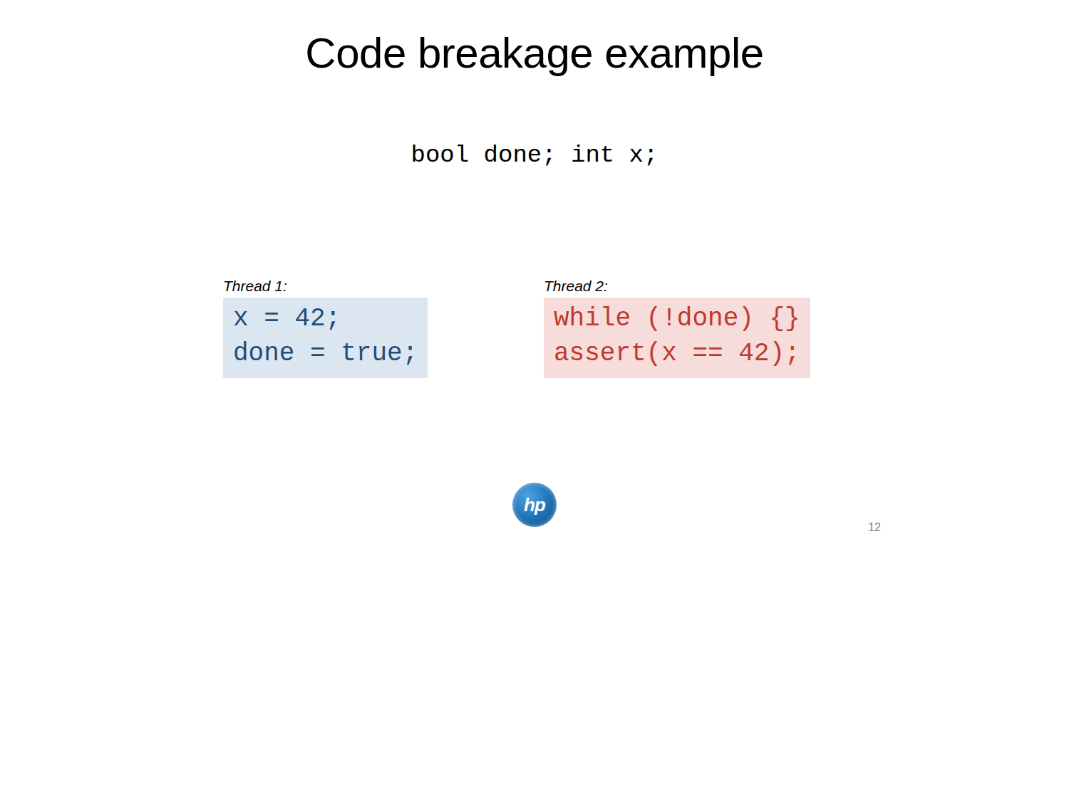Code breakage example
bool done; int x;
Thread 1:
x = 42; done = true;
Thread 2:
while (!done) {} assert(x == 42);
hp
12